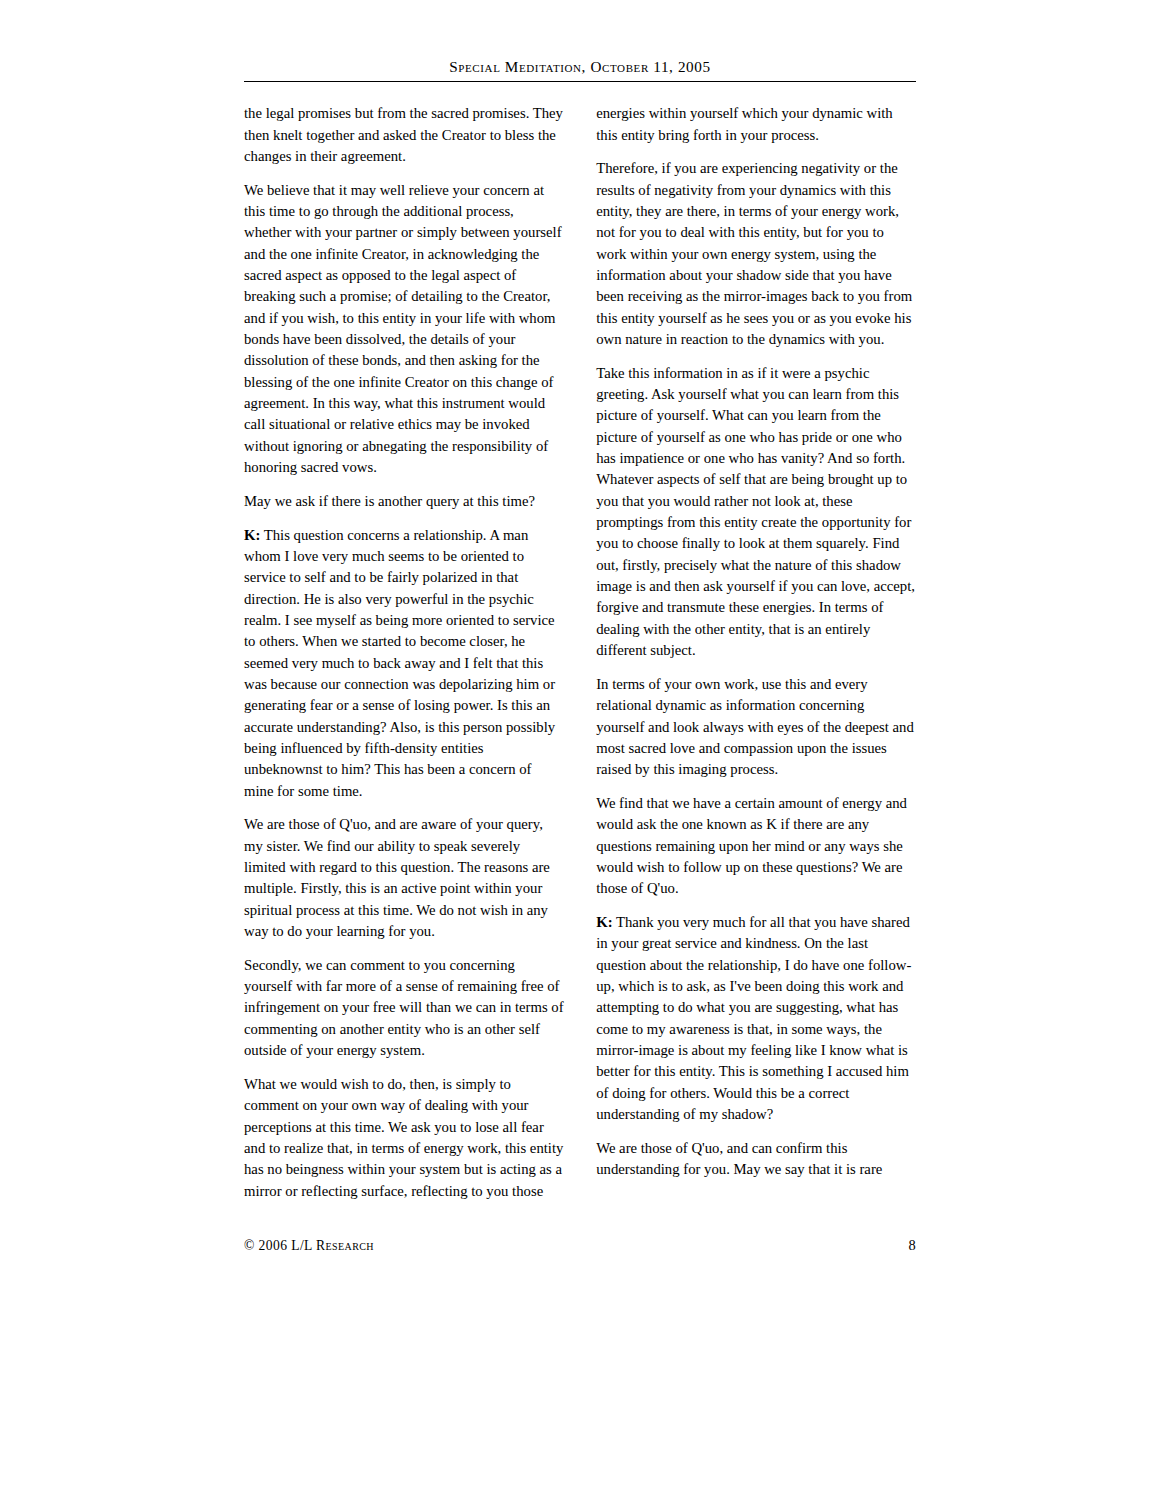Special Meditation, October 11, 2005
the legal promises but from the sacred promises. They then knelt together and asked the Creator to bless the changes in their agreement.
We believe that it may well relieve your concern at this time to go through the additional process, whether with your partner or simply between yourself and the one infinite Creator, in acknowledging the sacred aspect as opposed to the legal aspect of breaking such a promise; of detailing to the Creator, and if you wish, to this entity in your life with whom bonds have been dissolved, the details of your dissolution of these bonds, and then asking for the blessing of the one infinite Creator on this change of agreement. In this way, what this instrument would call situational or relative ethics may be invoked without ignoring or abnegating the responsibility of honoring sacred vows.
May we ask if there is another query at this time?
K: This question concerns a relationship. A man whom I love very much seems to be oriented to service to self and to be fairly polarized in that direction. He is also very powerful in the psychic realm. I see myself as being more oriented to service to others. When we started to become closer, he seemed very much to back away and I felt that this was because our connection was depolarizing him or generating fear or a sense of losing power. Is this an accurate understanding? Also, is this person possibly being influenced by fifth-density entities unbeknownst to him? This has been a concern of mine for some time.
We are those of Q'uo, and are aware of your query, my sister. We find our ability to speak severely limited with regard to this question. The reasons are multiple. Firstly, this is an active point within your spiritual process at this time. We do not wish in any way to do your learning for you.
Secondly, we can comment to you concerning yourself with far more of a sense of remaining free of infringement on your free will than we can in terms of commenting on another entity who is an other self outside of your energy system.
What we would wish to do, then, is simply to comment on your own way of dealing with your perceptions at this time. We ask you to lose all fear and to realize that, in terms of energy work, this entity has no beingness within your system but is acting as a mirror or reflecting surface, reflecting to you those energies within yourself which your dynamic with this entity bring forth in your process.
Therefore, if you are experiencing negativity or the results of negativity from your dynamics with this entity, they are there, in terms of your energy work, not for you to deal with this entity, but for you to work within your own energy system, using the information about your shadow side that you have been receiving as the mirror-images back to you from this entity yourself as he sees you or as you evoke his own nature in reaction to the dynamics with you.
Take this information in as if it were a psychic greeting. Ask yourself what you can learn from this picture of yourself. What can you learn from the picture of yourself as one who has pride or one who has impatience or one who has vanity? And so forth. Whatever aspects of self that are being brought up to you that you would rather not look at, these promptings from this entity create the opportunity for you to choose finally to look at them squarely. Find out, firstly, precisely what the nature of this shadow image is and then ask yourself if you can love, accept, forgive and transmute these energies. In terms of dealing with the other entity, that is an entirely different subject.
In terms of your own work, use this and every relational dynamic as information concerning yourself and look always with eyes of the deepest and most sacred love and compassion upon the issues raised by this imaging process.
We find that we have a certain amount of energy and would ask the one known as K if there are any questions remaining upon her mind or any ways she would wish to follow up on these questions? We are those of Q'uo.
K: Thank you very much for all that you have shared in your great service and kindness. On the last question about the relationship, I do have one follow-up, which is to ask, as I've been doing this work and attempting to do what you are suggesting, what has come to my awareness is that, in some ways, the mirror-image is about my feeling like I know what is better for this entity. This is something I accused him of doing for others. Would this be a correct understanding of my shadow?
We are those of Q'uo, and can confirm this understanding for you. May we say that it is rare
© 2006 L/L Research 8